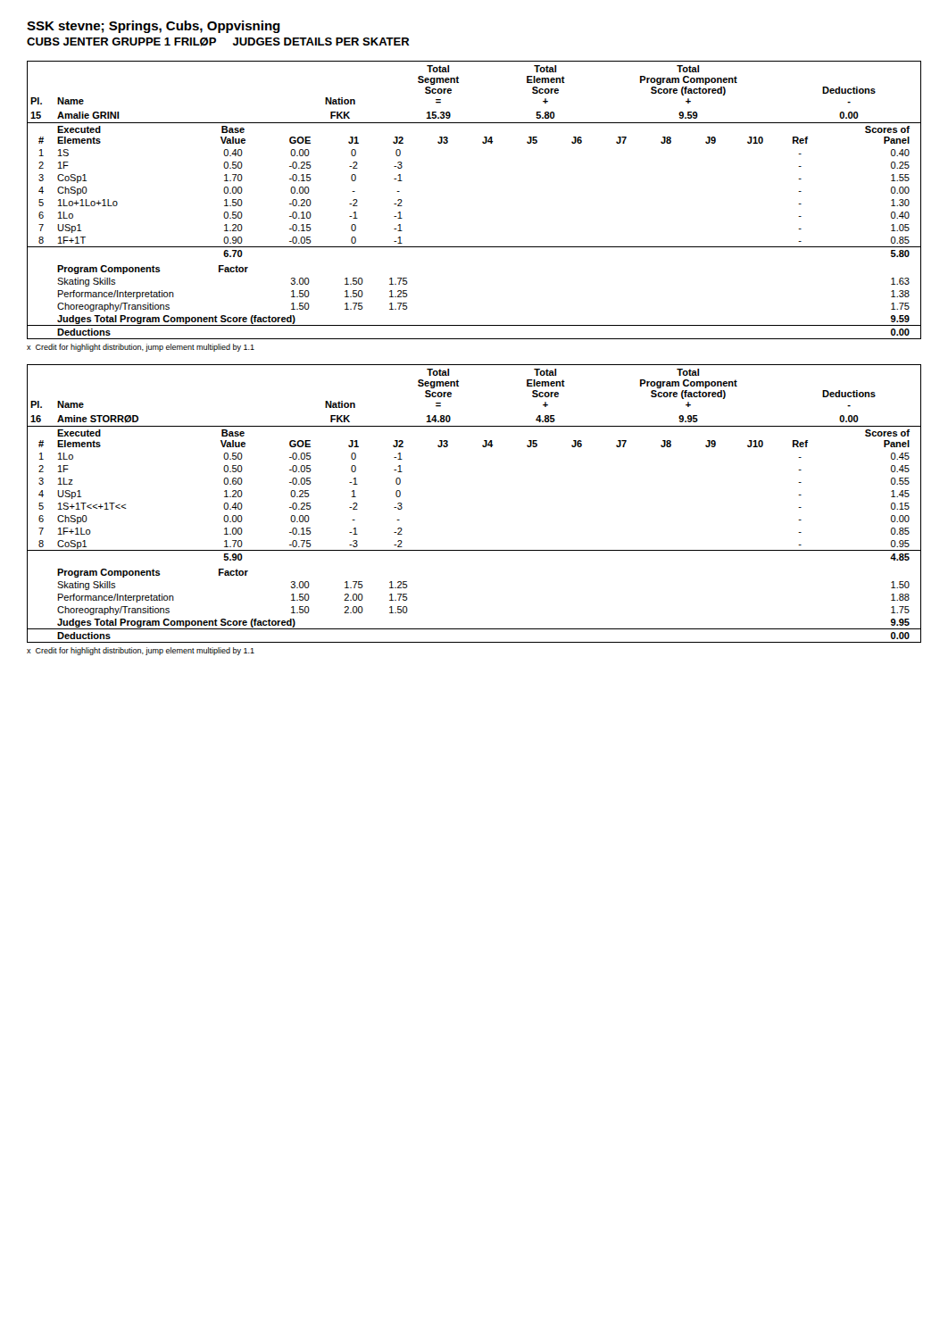SSK stevne; Springs, Cubs, Oppvisning
CUBS JENTER GRUPPE 1 FRILØP JUDGES DETAILS PER SKATER
| Pl. | Name | Nation | Total Segment Score = | Total Element Score + | Total Program Component Score (factored) + | Deductions - |
| 15 | Amalie GRINI | FKK | 15.39 | 5.80 | 9.59 | 0.00 |
| # | Executed Elements | Base Value | GOE | J1 | J2 | J3 | J4 | J5 | J6 | J7 | J8 | J9 | J10 | Ref | Scores of Panel |
| --- | --- | --- | --- | --- | --- | --- | --- | --- | --- | --- | --- | --- | --- | --- | --- |
| 1 | 1S | 0.40 | 0.00 | 0 | 0 | | | | | | | | | - | 0.40 |
| 2 | 1F | 0.50 | -0.25 | -2 | -3 | | | | | | | | | - | 0.25 |
| 3 | CoSp1 | 1.70 | -0.15 | 0 | -1 | | | | | | | | | - | 1.55 |
| 4 | ChSp0 | 0.00 | 0.00 | - | - | | | | | | | | | - | 0.00 |
| 5 | 1Lo+1Lo+1Lo | 1.50 | -0.20 | -2 | -2 | | | | | | | | | - | 1.30 |
| 6 | 1Lo | 0.50 | -0.10 | -1 | -1 | | | | | | | | | - | 0.40 |
| 7 | USp1 | 1.20 | -0.15 | 0 | -1 | | | | | | | | | - | 1.05 |
| 8 | 1F+1T | 0.90 | -0.05 | 0 | -1 | | | | | | | | | - | 0.85 |
| | | 6.70 | | | | | | | | | | | | | 5.80 |
| | Program Components | Factor | | | | | | | | | | | | | |
| | Skating Skills | | 3.00 | 1.50 | 1.75 | | | | | | | | | | 1.63 |
| | Performance/Interpretation | | 1.50 | 1.50 | 1.25 | | | | | | | | | | 1.38 |
| | Choreography/Transitions | | 1.50 | 1.75 | 1.75 | | | | | | | | | | 1.75 |
| | Judges Total Program Component Score (factored) | | | | | | | | | | | | 9.59 |
| | Deductions | | | | | | | | | | | | | | 0.00 |
x Credit for highlight distribution, jump element multiplied by 1.1
| Pl. | Name | Nation | Total Segment Score = | Total Element Score + | Total Program Component Score (factored) + | Deductions - |
| 16 | Amine STORRØD | FKK | 14.80 | 4.85 | 9.95 | 0.00 |
| # | Executed Elements | Base Value | GOE | J1 | J2 | J3 | J4 | J5 | J6 | J7 | J8 | J9 | J10 | Ref | Scores of Panel |
| --- | --- | --- | --- | --- | --- | --- | --- | --- | --- | --- | --- | --- | --- | --- | --- |
| 1 | 1Lo | 0.50 | -0.05 | 0 | -1 | | | | | | | | | - | 0.45 |
| 2 | 1F | 0.50 | -0.05 | 0 | -1 | | | | | | | | | - | 0.45 |
| 3 | 1Lz | 0.60 | -0.05 | -1 | 0 | | | | | | | | | - | 0.55 |
| 4 | USp1 | 1.20 | 0.25 | 1 | 0 | | | | | | | | | - | 1.45 |
| 5 | 1S+1T<<+1T<< | 0.40 | -0.25 | -2 | -3 | | | | | | | | | - | 0.15 |
| 6 | ChSp0 | 0.00 | 0.00 | - | - | | | | | | | | | - | 0.00 |
| 7 | 1F+1Lo | 1.00 | -0.15 | -1 | -2 | | | | | | | | | - | 0.85 |
| 8 | CoSp1 | 1.70 | -0.75 | -3 | -2 | | | | | | | | | - | 0.95 |
| | | 5.90 | | | | | | | | | | | | | 4.85 |
| | Program Components | Factor | | | | | | | | | | | | | |
| | Skating Skills | | 3.00 | 1.75 | 1.25 | | | | | | | | | | 1.50 |
| | Performance/Interpretation | | 1.50 | 2.00 | 1.75 | | | | | | | | | | 1.88 |
| | Choreography/Transitions | | 1.50 | 2.00 | 1.50 | | | | | | | | | | 1.75 |
| | Judges Total Program Component Score (factored) | | | | | | | | | | | | 9.95 |
| | Deductions | | | | | | | | | | | | | | 0.00 |
x Credit for highlight distribution, jump element multiplied by 1.1